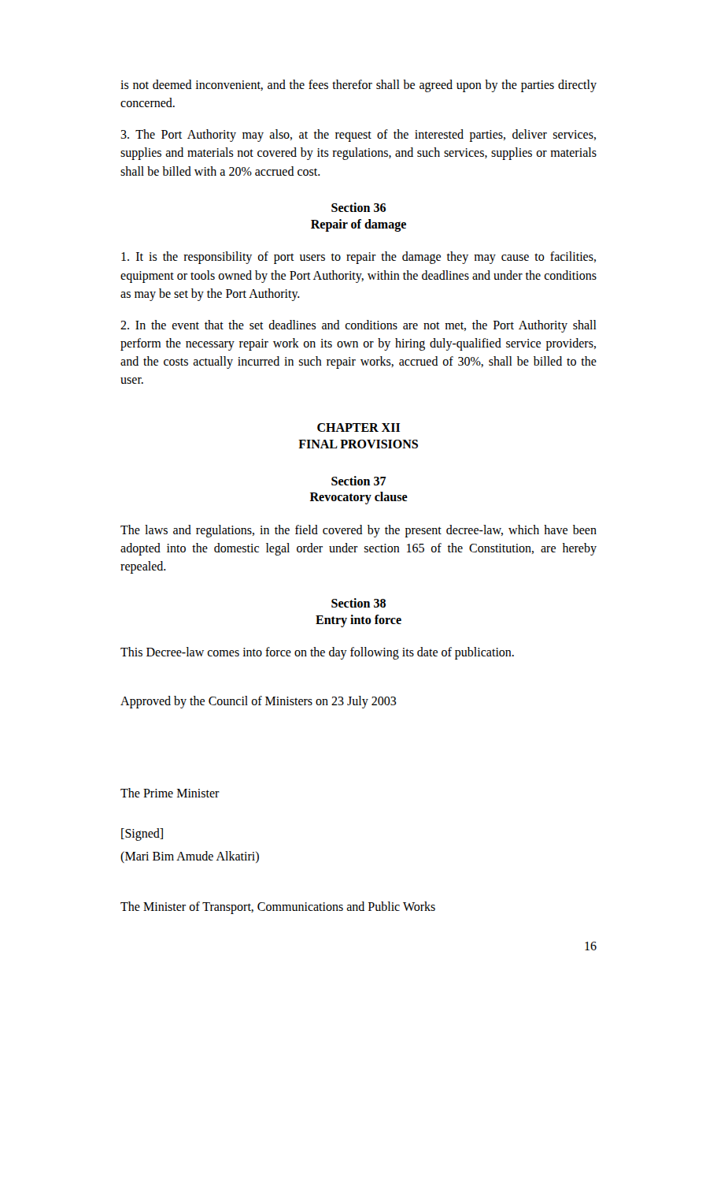is not deemed inconvenient, and the fees therefor shall be agreed upon by the parties directly concerned.
3. The Port Authority may also, at the request of the interested parties, deliver services, supplies and materials not covered by its regulations, and such services, supplies or materials shall be billed with a 20% accrued cost.
Section 36
Repair of damage
1. It is the responsibility of port users to repair the damage they may cause to facilities, equipment or tools owned by the Port Authority, within the deadlines and under the conditions as may be set by the Port Authority.
2. In the event that the set deadlines and conditions are not met, the Port Authority shall perform the necessary repair work on its own or by hiring duly-qualified service providers, and the costs actually incurred in such repair works, accrued of 30%, shall be billed to the user.
CHAPTER XII
FINAL PROVISIONS
Section 37
Revocatory clause
The laws and regulations, in the field covered by the present decree-law, which have been adopted into the domestic legal order under section 165 of the Constitution, are hereby repealed.
Section 38
Entry into force
This Decree-law comes into force on the day following its date of publication.
Approved by the Council of Ministers on 23 July 2003
The Prime Minister
[Signed]
(Mari Bim Amude Alkatiri)
The Minister of Transport, Communications and Public Works
16